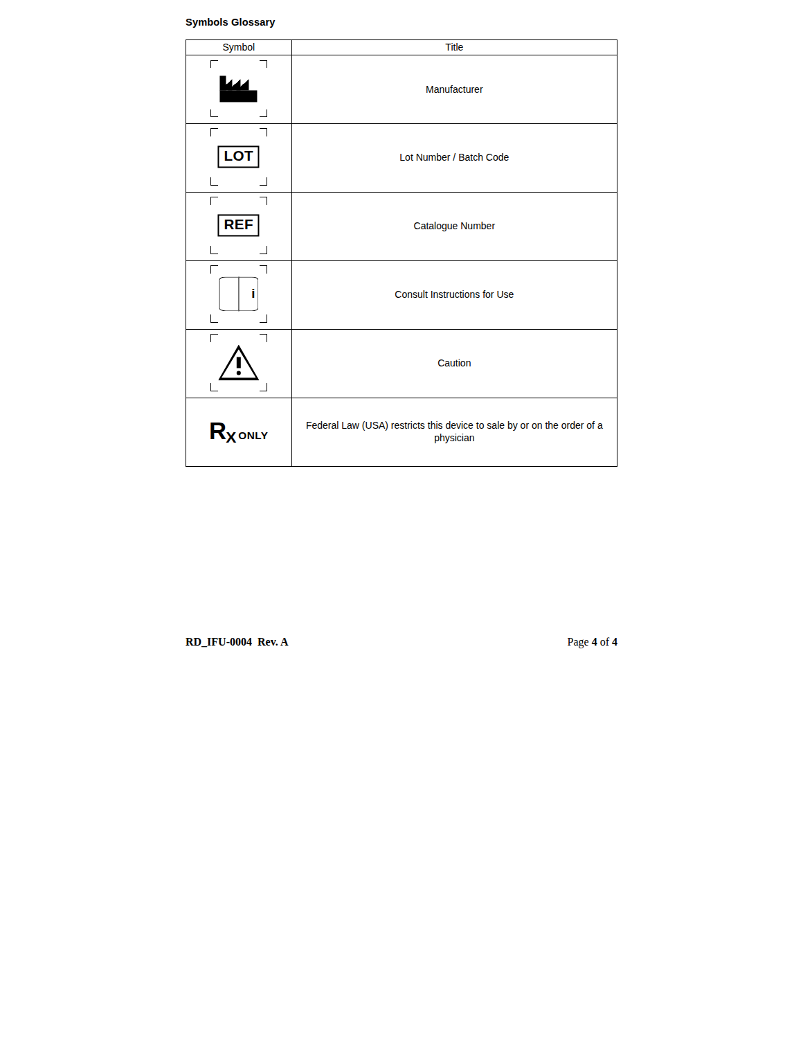Symbols Glossary
| Symbol | Title |
| --- | --- |
| | Manufacturer |
| LOT | Lot Number / Batch Code |
| REF | Catalogue Number |
| i | Consult Instructions for Use |
| | Caution |
| R X ONLY | Federal Law (USA) restricts this device to sale by or on the order of a physician |
RD_IFU-0004 Rev. A
Page 4 of 4